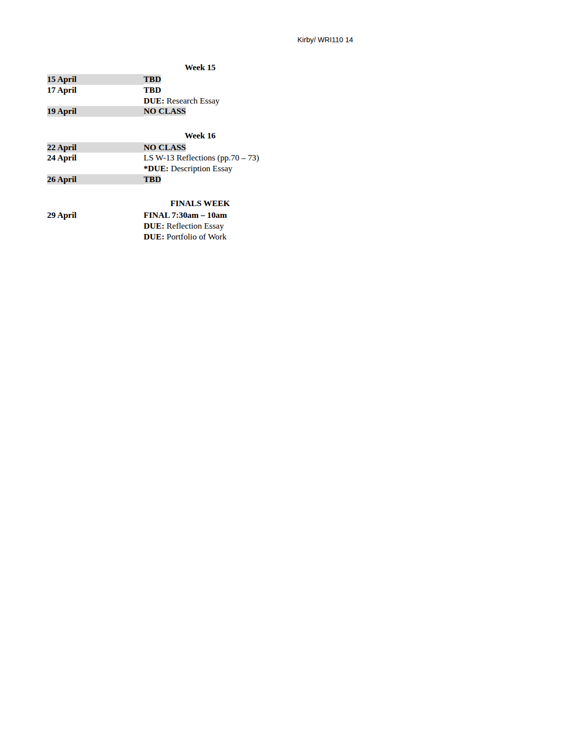Kirby/ WRI110 14
Week 15
| 15 April | TBD |
| 17 April | TBD DUE: Research Essay |
| 19 April | NO CLASS |
Week 16
| 22 April | NO CLASS |
| 24 April | LS W-13 Reflections (pp.70 – 73) *DUE: Description Essay |
| 26 April | TBD |
FINALS WEEK
| 29 April | FINAL 7:30am – 10am DUE: Reflection Essay DUE: Portfolio of Work |